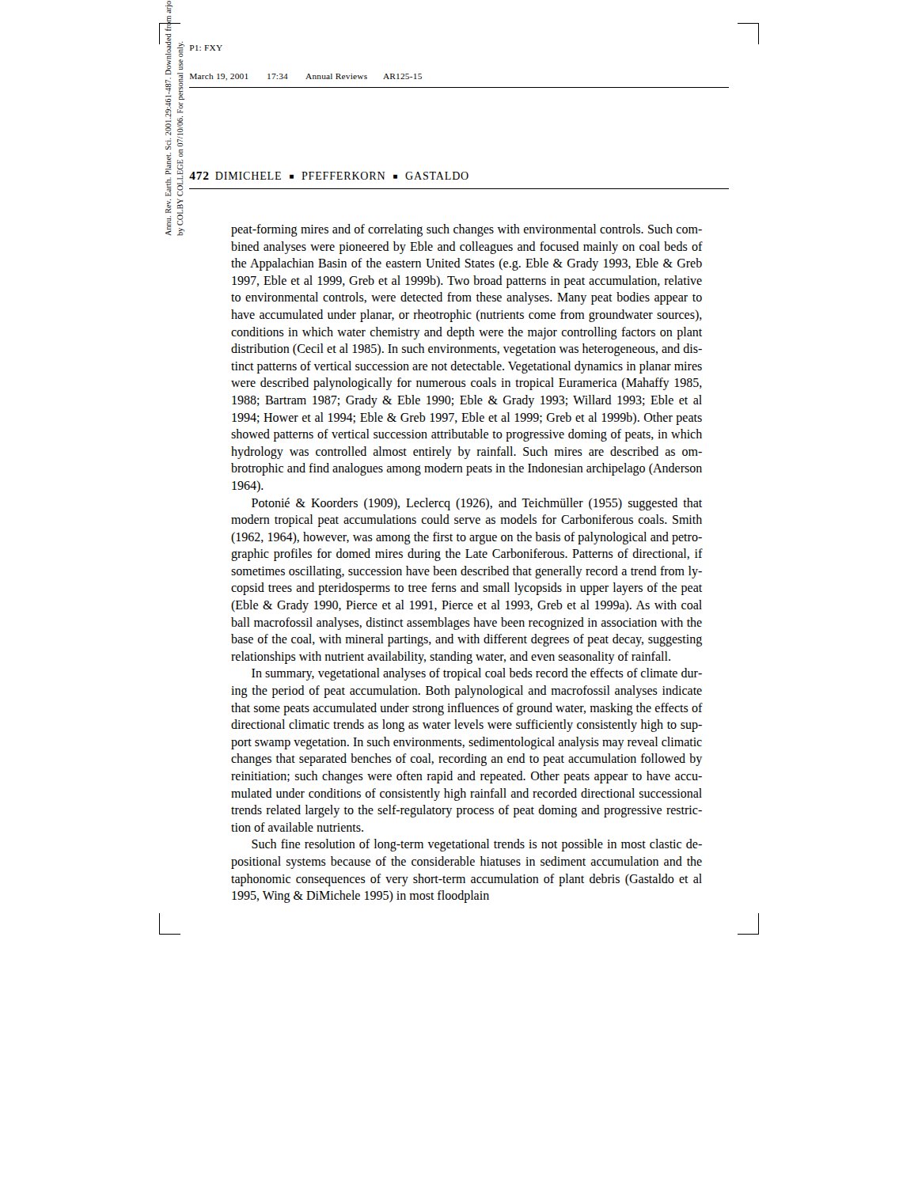P1: FXY March 19, 2001 17:34 Annual Reviews AR125-15
Annu. Rev. Earth. Planet. Sci. 2001.29:461-487. Downloaded from arjournals.annualreviews.org by COLBY COLLEGE on 07/10/06. For personal use only.
472 DIMICHELE ■ PFEFFERKORN ■ GASTALDO
peat-forming mires and of correlating such changes with environmental controls. Such combined analyses were pioneered by Eble and colleagues and focused mainly on coal beds of the Appalachian Basin of the eastern United States (e.g. Eble & Grady 1993, Eble & Greb 1997, Eble et al 1999, Greb et al 1999b). Two broad patterns in peat accumulation, relative to environmental controls, were detected from these analyses. Many peat bodies appear to have accumulated under planar, or rheotrophic (nutrients come from groundwater sources), conditions in which water chemistry and depth were the major controlling factors on plant distribution (Cecil et al 1985). In such environments, vegetation was heterogeneous, and distinct patterns of vertical succession are not detectable. Vegetational dynamics in planar mires were described palynologically for numerous coals in tropical Euramerica (Mahaffy 1985, 1988; Bartram 1987; Grady & Eble 1990; Eble & Grady 1993; Willard 1993; Eble et al 1994; Hower et al 1994; Eble & Greb 1997, Eble et al 1999; Greb et al 1999b). Other peats showed patterns of vertical succession attributable to progressive doming of peats, in which hydrology was controlled almost entirely by rainfall. Such mires are described as ombrotrophic and find analogues among modern peats in the Indonesian archipelago (Anderson 1964).
Potonié & Koorders (1909), Leclercq (1926), and Teichmüller (1955) suggested that modern tropical peat accumulations could serve as models for Carboniferous coals. Smith (1962, 1964), however, was among the first to argue on the basis of palynological and petrographic profiles for domed mires during the Late Carboniferous. Patterns of directional, if sometimes oscillating, succession have been described that generally record a trend from lycopsid trees and pteridosperms to tree ferns and small lycopsids in upper layers of the peat (Eble & Grady 1990, Pierce et al 1991, Pierce et al 1993, Greb et al 1999a). As with coal ball macrofossil analyses, distinct assemblages have been recognized in association with the base of the coal, with mineral partings, and with different degrees of peat decay, suggesting relationships with nutrient availability, standing water, and even seasonality of rainfall.
In summary, vegetational analyses of tropical coal beds record the effects of climate during the period of peat accumulation. Both palynological and macrofossil analyses indicate that some peats accumulated under strong influences of ground water, masking the effects of directional climatic trends as long as water levels were sufficiently consistently high to support swamp vegetation. In such environments, sedimentological analysis may reveal climatic changes that separated benches of coal, recording an end to peat accumulation followed by reinitiation; such changes were often rapid and repeated. Other peats appear to have accumulated under conditions of consistently high rainfall and recorded directional successional trends related largely to the self-regulatory process of peat doming and progressive restriction of available nutrients.
Such fine resolution of long-term vegetational trends is not possible in most clastic depositional systems because of the considerable hiatuses in sediment accumulation and the taphonomic consequences of very short-term accumulation of plant debris (Gastaldo et al 1995, Wing & DiMichele 1995) in most floodplain